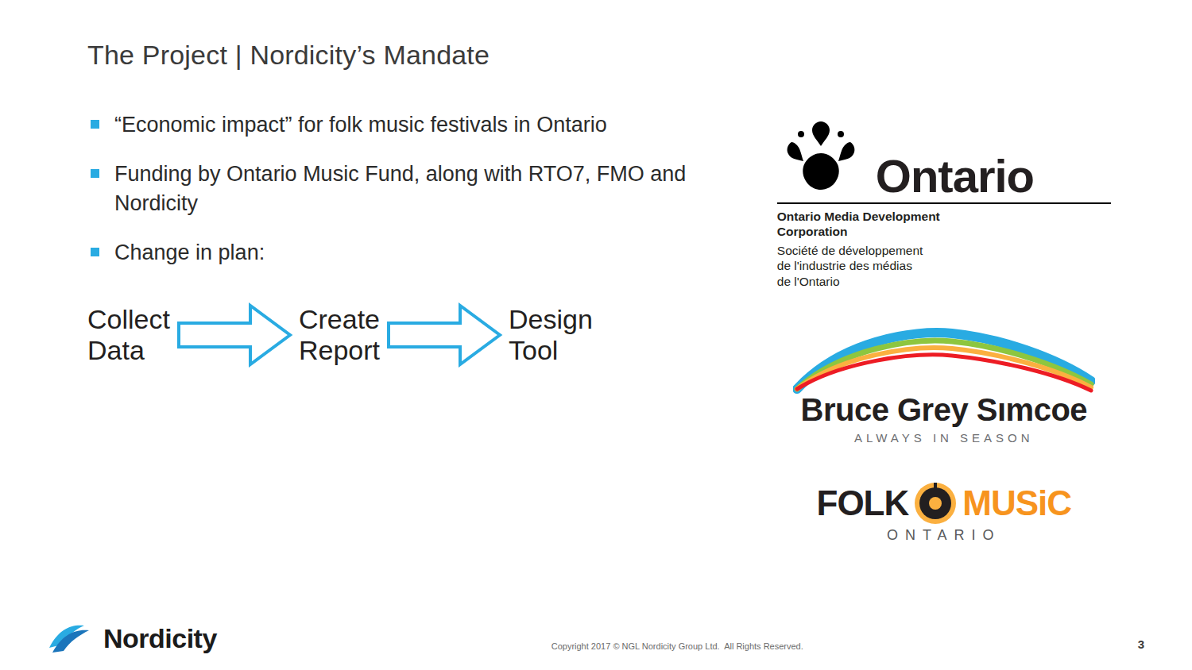The Project | Nordicity’s Mandate
“Economic impact” for folk music festivals in Ontario
Funding by Ontario Music Fund, along with RTO7, FMO and Nordicity
Change in plan:
Collect
Data
Create
Report
Design
Tool
Ontario
Ontario Media Development
Corporation
Société de développement
de l'industrie des médias
de l'Ontario
Bruce Grey Sımcoe
ALWAYS IN SEASON
FOLK MUSiC
ONTARIO
Nordicity
Copyright 2017 © NGL Nordicity Group Ltd. All Rights Reserved.
3